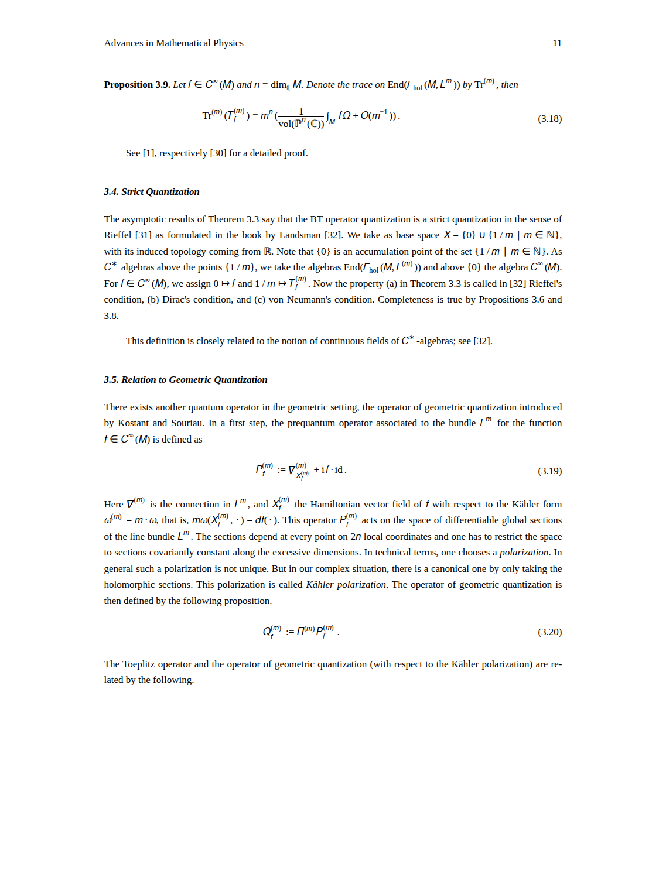Advances in Mathematical Physics 11
Proposition 3.9. Let f∈C∞(M) and n=dimℂM. Denote the trace on End(Γhol(M,Lm)) by Tr(m), then
Tr(m) (Tf(m)) = mn ( 1 vol(ℙn(ℂ)) ∫M fΩ + O(m−1) ) . (3.18)
See [1], respectively [30] for a detailed proof.
3.4. Strict Quantization
The asymptotic results of Theorem 3.3 say that the BT operator quantization is a strict quantization in the sense of Rieffel [31] as formulated in the book by Landsman [32]. We take as base space X={0}∪{1/m∣m∈ℕ}, with its induced topology coming from ℝ. Note that {0} is an accumulation point of the set {1/m∣m∈ℕ}. As C∗ algebras above the points {1/m}, we take the algebras End(Γhol(M,L(m))) and above {0} the algebra C∞(M). For f∈C∞(M), we assign 0↦f and 1/m↦Tf(m). Now the property (a) in Theorem 3.3 is called in [32] Rieffel's condition, (b) Dirac's condition, and (c) von Neumann's condition. Completeness is true by Propositions 3.6 and 3.8.
This definition is closely related to the notion of continuous fields of C∗-algebras; see [32].
3.5. Relation to Geometric Quantization
There exists another quantum operator in the geometric setting, the operator of geometric quantization introduced by Kostant and Souriau. In a first step, the prequantum operator associated to the bundle Lm for the function f∈C∞(M) is defined as
Pf(m) := ∇Xf(m)(m) + if ⋅ id . (3.19)
Here ∇(m) is the connection in Lm, and Xf(m) the Hamiltonian vector field of f with respect to the Kähler form ω(m)=m⋅ω, that is, mω(Xf(m),⋅)=df(⋅). This operator Pf(m) acts on the space of differentiable global sections of the line bundle Lm. The sections depend at every point on 2n local coordinates and one has to restrict the space to sections covariantly constant along the excessive dimensions. In technical terms, one chooses a polarization. In general such a polarization is not unique. But in our complex situation, there is a canonical one by only taking the holomorphic sections. This polarization is called Kähler polarization. The operator of geometric quantization is then defined by the following proposition.
Qf(m) := Π(m) Pf(m) . (3.20)
The Toeplitz operator and the operator of geometric quantization (with respect to the Kähler polarization) are related by the following.